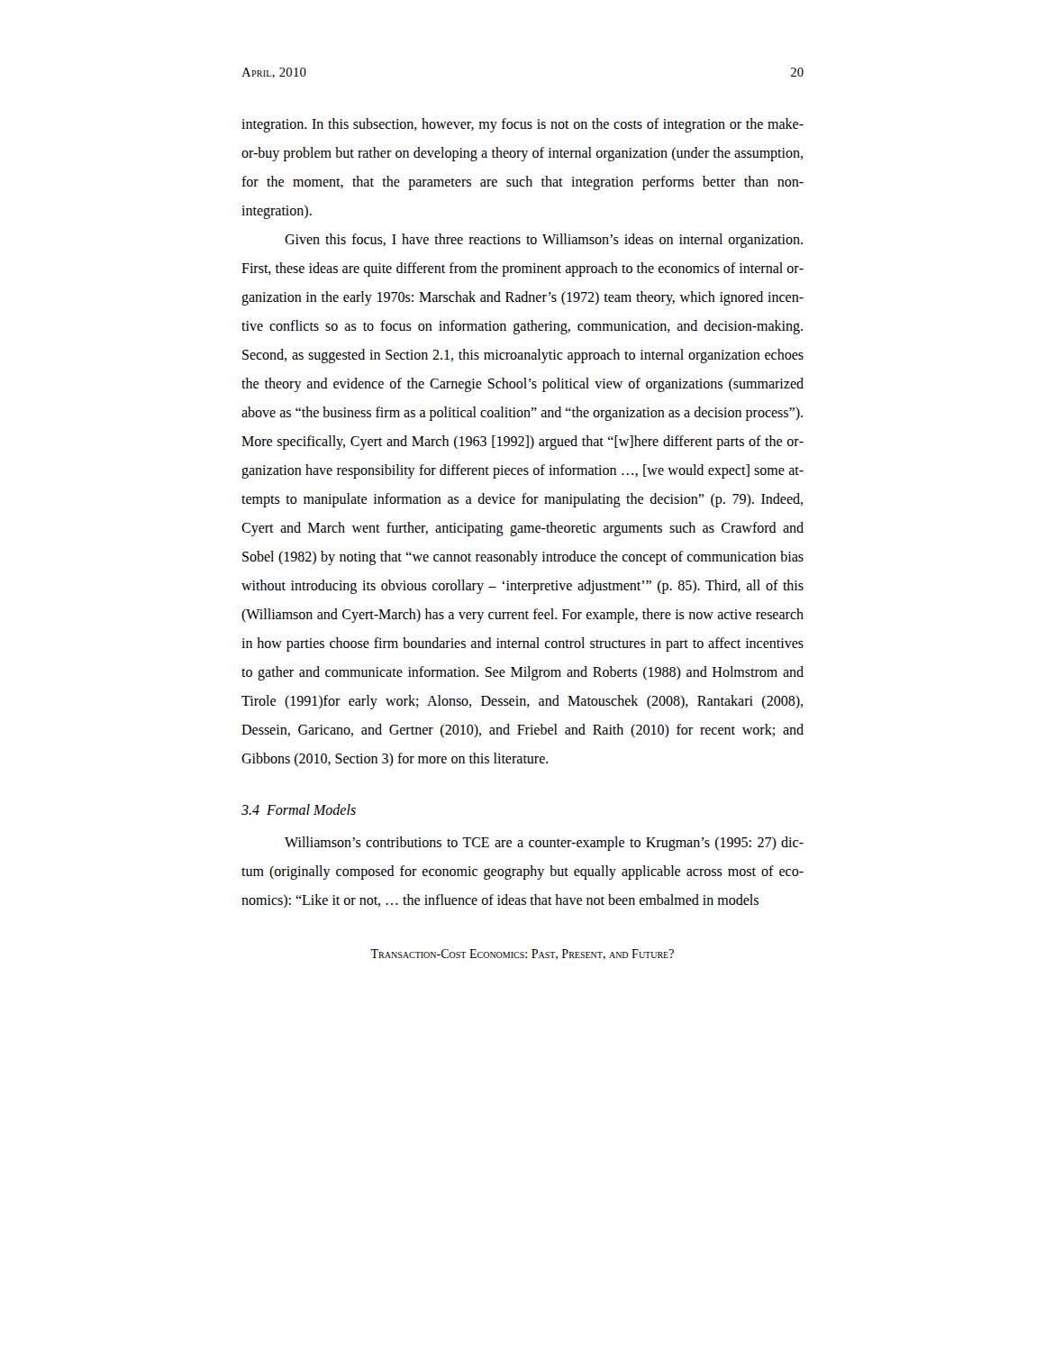April, 2010 20
integration. In this subsection, however, my focus is not on the costs of integration or the make-or-buy problem but rather on developing a theory of internal organization (under the assumption, for the moment, that the parameters are such that integration performs better than non-integration).
Given this focus, I have three reactions to Williamson’s ideas on internal organization. First, these ideas are quite different from the prominent approach to the economics of internal organization in the early 1970s: Marschak and Radner’s (1972) team theory, which ignored incentive conflicts so as to focus on information gathering, communication, and decision-making. Second, as suggested in Section 2.1, this microanalytic approach to internal organization echoes the theory and evidence of the Carnegie School’s political view of organizations (summarized above as “the business firm as a political coalition” and “the organization as a decision process”). More specifically, Cyert and March (1963 [1992]) argued that “[w]here different parts of the organization have responsibility for different pieces of information …, [we would expect] some attempts to manipulate information as a device for manipulating the decision” (p. 79). Indeed, Cyert and March went further, anticipating game-theoretic arguments such as Crawford and Sobel (1982) by noting that “we cannot reasonably introduce the concept of communication bias without introducing its obvious corollary – ‘interpretive adjustment’” (p. 85). Third, all of this (Williamson and Cyert-March) has a very current feel. For example, there is now active research in how parties choose firm boundaries and internal control structures in part to affect incentives to gather and communicate information. See Milgrom and Roberts (1988) and Holmstrom and Tirole (1991)for early work; Alonso, Dessein, and Matouschek (2008), Rantakari (2008), Dessein, Garicano, and Gertner (2010), and Friebel and Raith (2010) for recent work; and Gibbons (2010, Section 3) for more on this literature.
3.4 Formal Models
Williamson’s contributions to TCE are a counter-example to Krugman’s (1995: 27) dictum (originally composed for economic geography but equally applicable across most of economics): “Like it or not, … the influence of ideas that have not been embalmed in models
Transaction-Cost Economics: Past, Present, and Future?